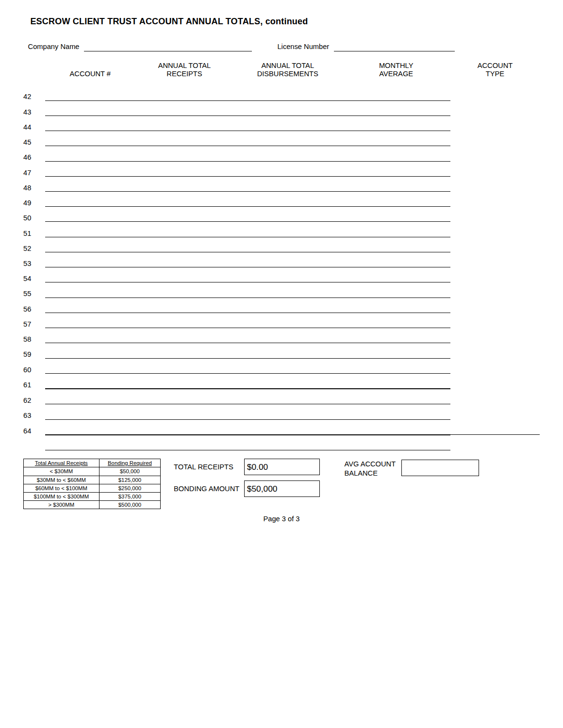ESCROW CLIENT TRUST ACCOUNT ANNUAL TOTALS, continued
Company Name License Number
| | ACCOUNT # | ANNUAL TOTAL RECEIPTS | ANNUAL TOTAL DISBURSEMENTS | MONTHLY AVERAGE | ACCOUNT TYPE |
| --- | --- | --- | --- | --- | --- |
| 42 | | | | | |
| 43 | | | | | |
| 44 | | | | | |
| 45 | | | | | |
| 46 | | | | | |
| 47 | | | | | |
| 48 | | | | | |
| 49 | | | | | |
| 50 | | | | | |
| 51 | | | | | |
| 52 | | | | | |
| 53 | | | | | |
| 54 | | | | | |
| 55 | | | | | |
| 56 | | | | | |
| 57 | | | | | |
| 58 | | | | | |
| 59 | | | | | |
| 60 | | | | | |
| 61 | | | | | |
| 62 | | | | | |
| 63 | | | | | |
| 64 | | | | | |
| Total Annual Receipts | Bonding Required |
| --- | --- |
| < $30MM | $50,000 |
| $30MM to < $60MM | $125,000 |
| $60MM to < $100MM | $250,000 |
| $100MM to < $300MM | $375,000 |
| > $300MM | $500,000 |
TOTAL RECEIPTS
$0.00
BONDING AMOUNT
$50,000
AVG ACCOUNT
BALANCE
Page 3 of 3